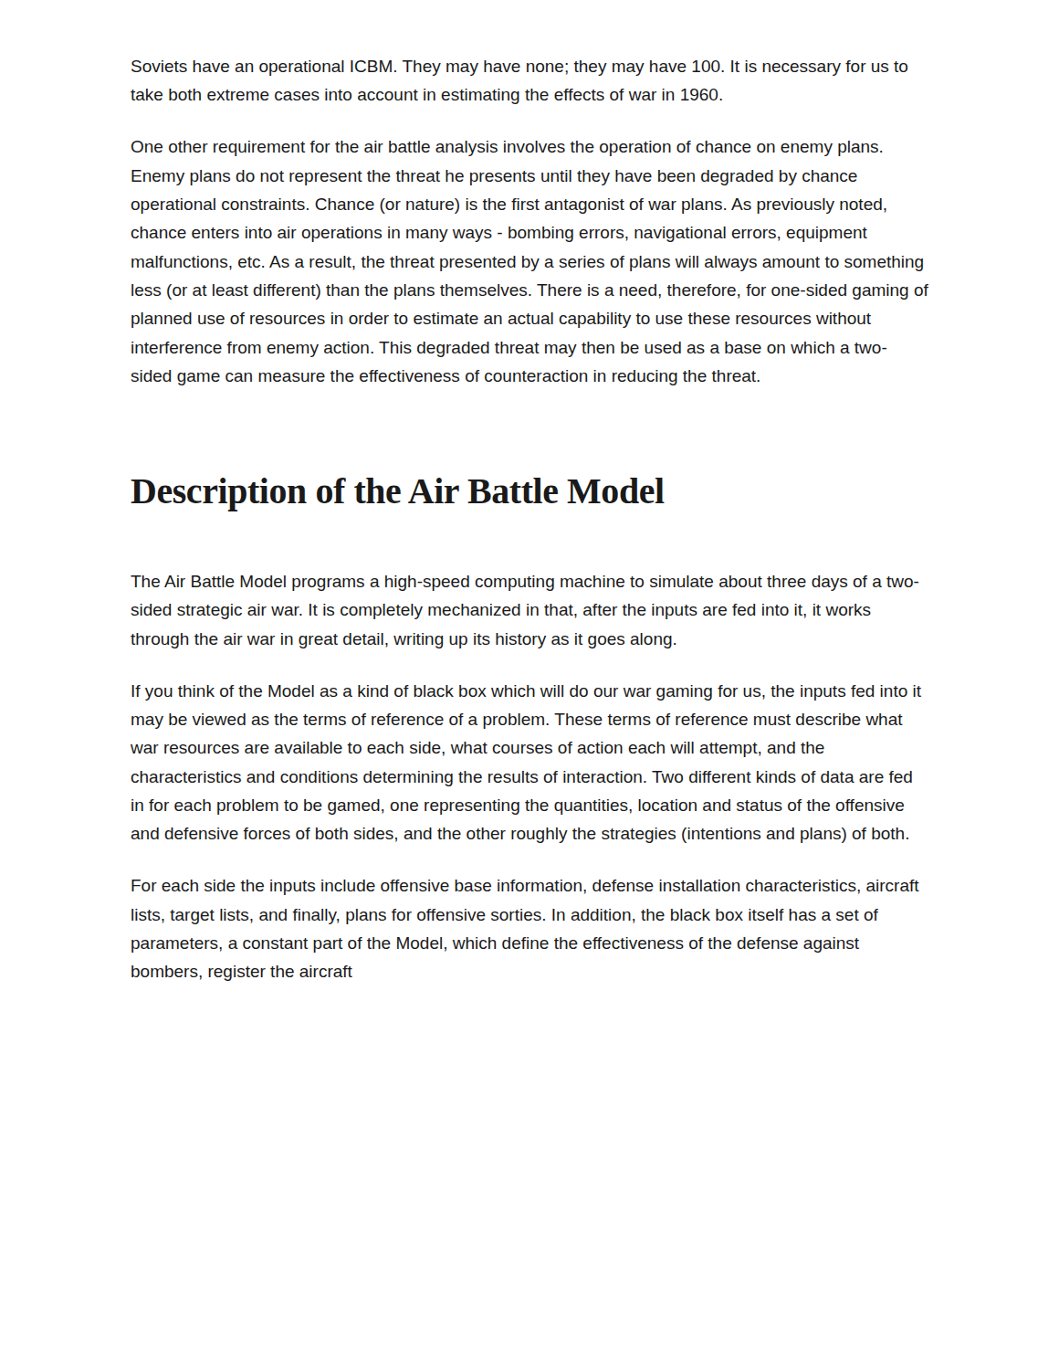Soviets have an operational ICBM. They may have none; they may have 100. It is necessary for us to take both extreme cases into account in estimating the effects of war in 1960.
One other requirement for the air battle analysis involves the operation of chance on enemy plans. Enemy plans do not represent the threat he presents until they have been degraded by chance operational constraints. Chance (or nature) is the first antagonist of war plans. As previously noted, chance enters into air operations in many ways - bombing errors, navigational errors, equipment malfunctions, etc. As a result, the threat presented by a series of plans will always amount to something less (or at least different) than the plans themselves. There is a need, therefore, for one-sided gaming of planned use of resources in order to estimate an actual capability to use these resources without interference from enemy action. This degraded threat may then be used as a base on which a two-sided game can measure the effectiveness of counteraction in reducing the threat.
Description of the Air Battle Model
The Air Battle Model programs a high-speed computing machine to simulate about three days of a two-sided strategic air war. It is completely mechanized in that, after the inputs are fed into it, it works through the air war in great detail, writing up its history as it goes along.
If you think of the Model as a kind of black box which will do our war gaming for us, the inputs fed into it may be viewed as the terms of reference of a problem. These terms of reference must describe what war resources are available to each side, what courses of action each will attempt, and the characteristics and conditions determining the results of interaction. Two different kinds of data are fed in for each problem to be gamed, one representing the quantities, location and status of the offensive and defensive forces of both sides, and the other roughly the strategies (intentions and plans) of both.
For each side the inputs include offensive base information, defense installation characteristics, aircraft lists, target lists, and finally, plans for offensive sorties. In addition, the black box itself has a set of parameters, a constant part of the Model, which define the effectiveness of the defense against bombers, register the aircraft